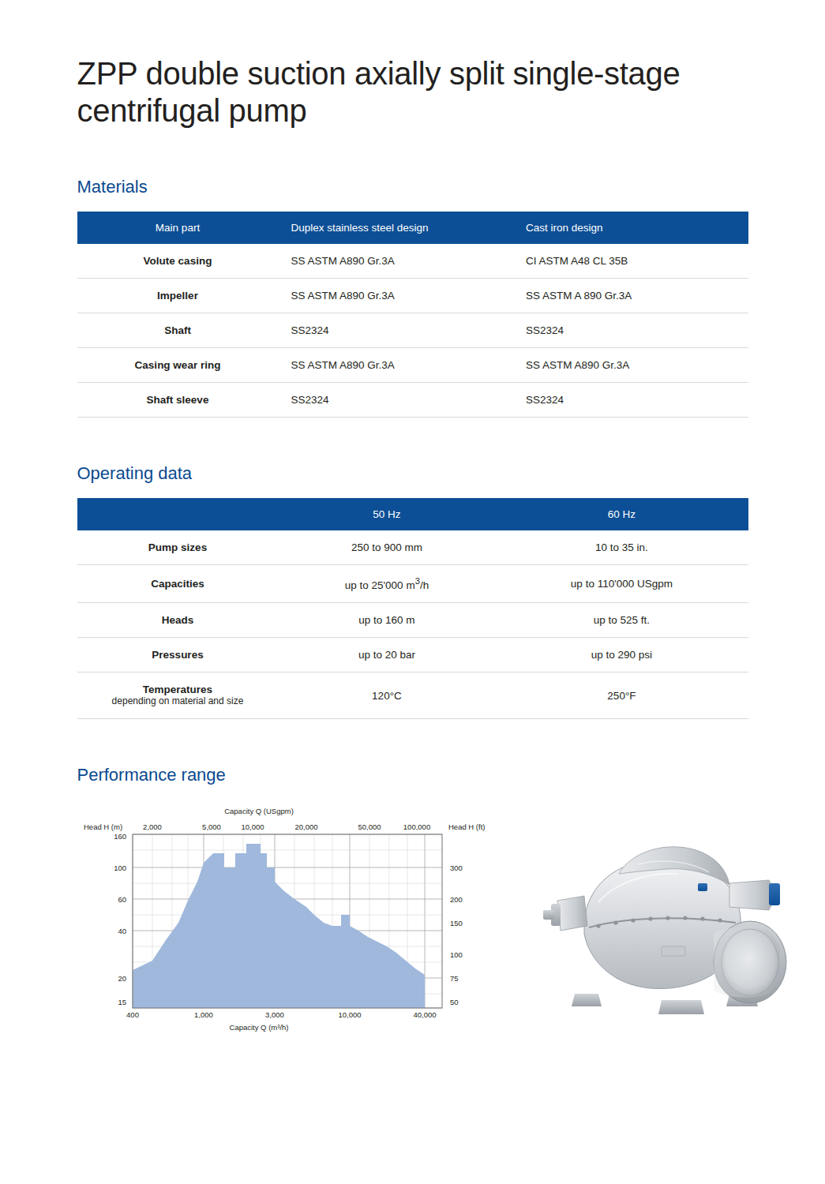ZPP double suction axially split single-stage
centrifugal pump
Materials
| Main part | Duplex stainless steel design | Cast iron design |
| --- | --- | --- |
| Volute casing | SS ASTM A890 Gr.3A | CI ASTM A48 CL 35B |
| Impeller | SS ASTM A890 Gr.3A | SS ASTM A 890 Gr.3A |
| Shaft | SS2324 | SS2324 |
| Casing wear ring | SS ASTM A890 Gr.3A | SS ASTM A890 Gr.3A |
| Shaft sleeve | SS2324 | SS2324 |
Operating data
| | 50 Hz | 60 Hz |
| --- | --- | --- |
| Pump sizes | 250 to 900 mm | 10 to 35 in. |
| Capacities | up to 25'000 m 3 /h | up to 110'000 USgpm |
| Heads | up to 160 m | up to 525 ft. |
| Pressures | up to 20 bar | up to 290 psi |
| Temperatures depending on material and size | 120°C | 250°F |
Performance range
Capacity Q (USgpm) Head H (m) Head H (ft) 2,000 5,000 10,000 20,000 50,000 100,000 160 100 60 40 20 15 300 200 150 100 75 50 400 1,000 3,000 10,000 40,000 Capacity Q (m³/h)